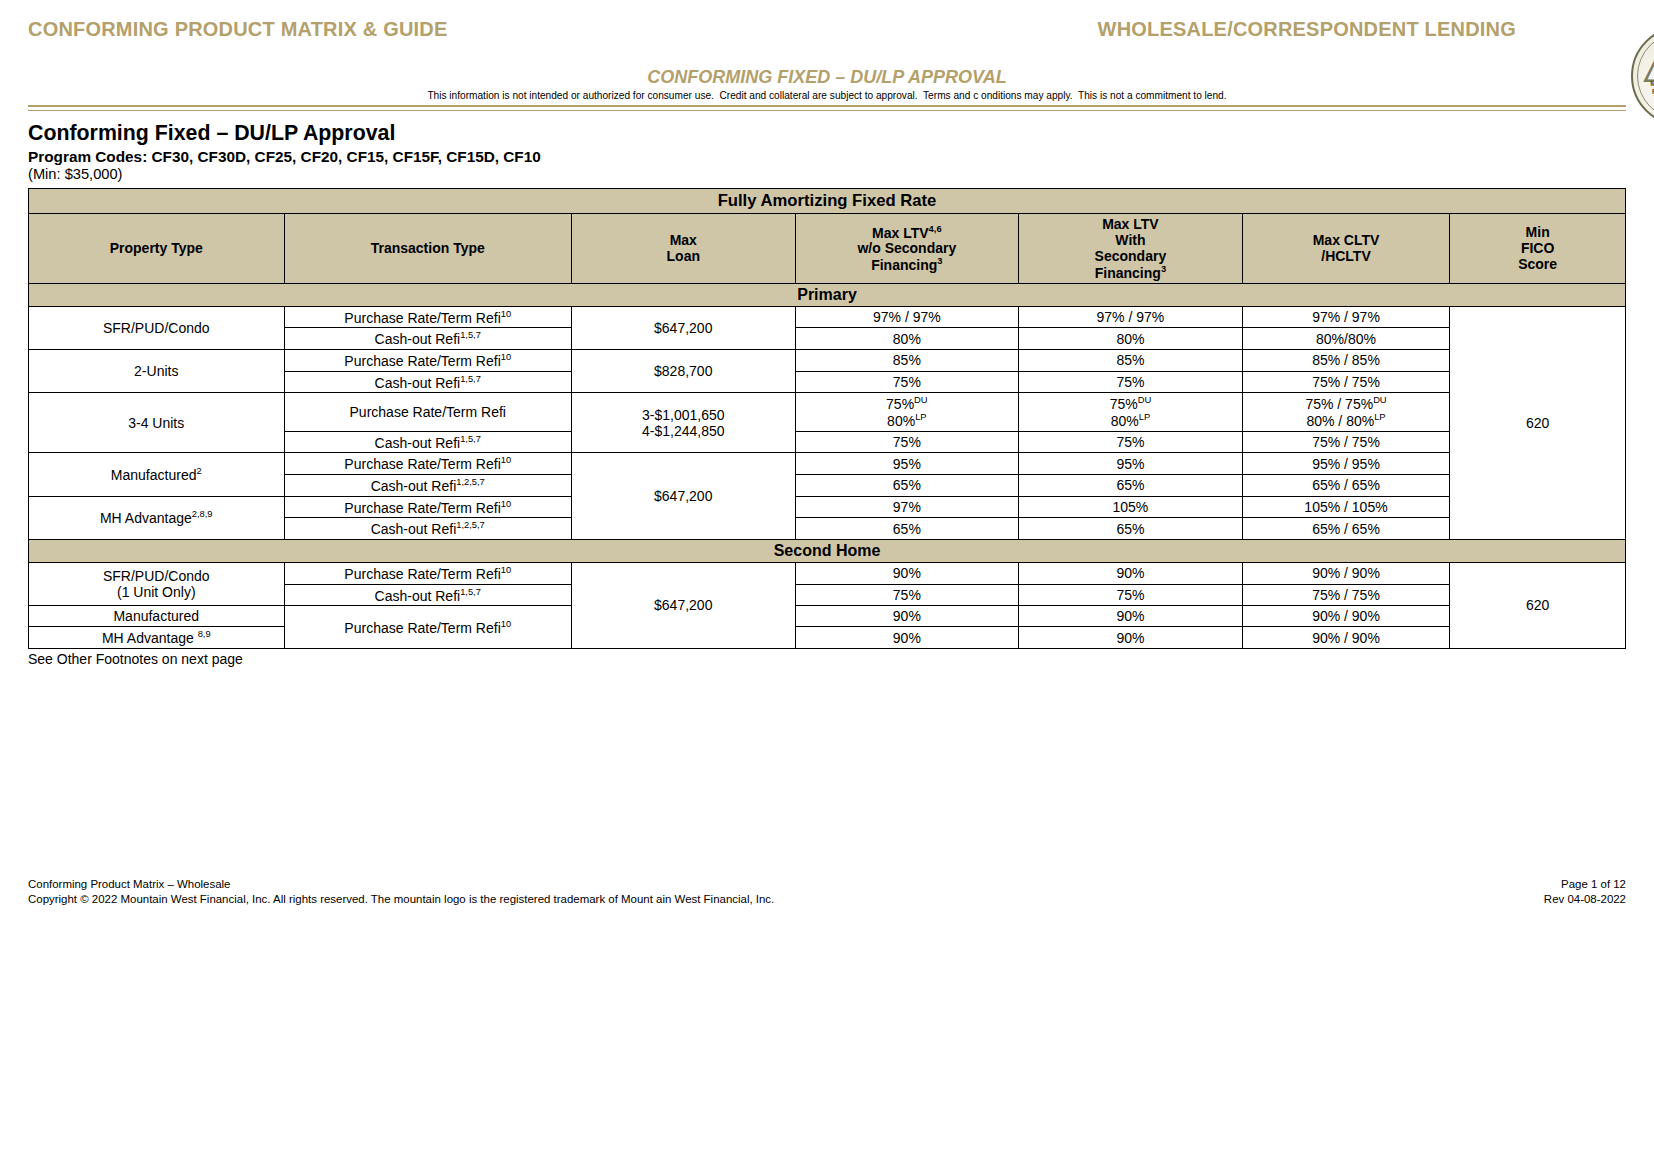CONFORMING PRODUCT MATRIX & GUIDE
WHOLESALE/CORRESPONDENT LENDING
△▲△
MOUNTAIN WEST
FINANCIAL, INC.
CONFORMING FIXED – DU/LP APPROVAL
This information is not intended or authorized for consumer use. Credit and collateral are subject to approval. Terms and c onditions may apply. This is not a commitment to lend.
Conforming Fixed – DU/LP Approval
Program Codes: CF30, CF30D, CF25, CF20, CF15, CF15F, CF15D, CF10
(Min: $35,000)
| Fully Amortizing Fixed Rate |
| --- |
| Property Type | Transaction Type | Max Loan | Max LTV 4,6 w/o Secondary Financing 3 | Max LTV With Secondary Financing 3 | Max CLTV /HCLTV | Min FICO Score |
| Primary |
| SFR/PUD/Condo | Purchase Rate/Term Refi 10 | $647,200 | 97% / 97% | 97% / 97% | 97% / 97% | 620 |
| Cash-out Refi 1,5,7 | 80% | 80% | 80%/80% |
| 2-Units | Purchase Rate/Term Refi 10 | $828,700 | 85% | 85% | 85% / 85% |
| Cash-out Refi 1,5,7 | 75% | 75% | 75% / 75% |
| 3-4 Units | Purchase Rate/Term Refi | 3-$1,001,650 4-$1,244,850 | 75% DU 80% LP | 75% DU 80% LP | 75% / 75% DU 80% / 80% LP |
| Cash-out Refi 1,5,7 | 75% | 75% | 75% / 75% |
| Manufactured 2 | Purchase Rate/Term Refi 10 | $647,200 | 95% | 95% | 95% / 95% |
| Cash-out Refi 1,2,5,7 | 65% | 65% | 65% / 65% |
| MH Advantage 2,8,9 | Purchase Rate/Term Refi 10 | 97% | 105% | 105% / 105% |
| Cash-out Refi 1,2,5,7 | 65% | 65% | 65% / 65% |
| Second Home |
| SFR/PUD/Condo (1 Unit Only) | Purchase Rate/Term Refi 10 | $647,200 | 90% | 90% | 90% / 90% | 620 |
| Cash-out Refi 1,5,7 | 75% | 75% | 75% / 75% |
| Manufactured | Purchase Rate/Term Refi 10 | 90% | 90% | 90% / 90% |
| MH Advantage 8,9 | 90% | 90% | 90% / 90% |
See Other Footnotes on next page
Conforming Product Matrix – Wholesale
Copyright © 2022 Mountain West Financial, Inc. All rights reserved. The mountain logo is the registered trademark of Mount ain West Financial, Inc.
Page 1 of 12
Rev 04-08-2022